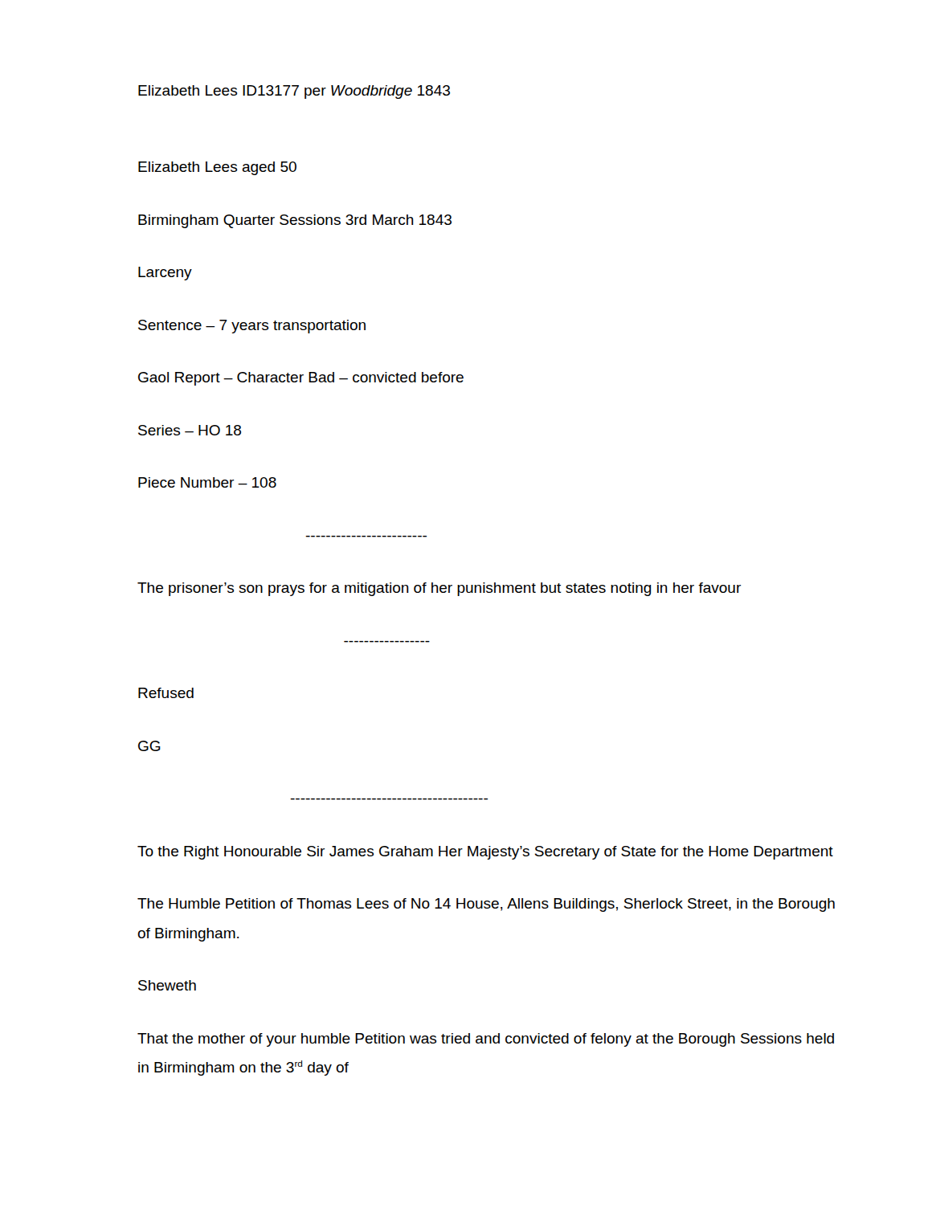Elizabeth Lees ID13177 per Woodbridge 1843
Elizabeth Lees aged 50
Birmingham Quarter Sessions 3rd March 1843
Larceny
Sentence – 7 years transportation
Gaol Report – Character Bad – convicted before
Series – HO 18
Piece Number – 108
------------------------
The prisoner’s son prays for a mitigation of her punishment but states noting in her favour
-----------------
Refused
GG
---------------------------------------
To the Right Honourable Sir James Graham Her Majesty’s Secretary of State for the Home Department
The Humble Petition of Thomas Lees of No 14 House, Allens Buildings, Sherlock Street, in the Borough of Birmingham.
Sheweth
That the mother of your humble Petition was tried and convicted of felony at the Borough Sessions held in Birmingham on the 3rd day of